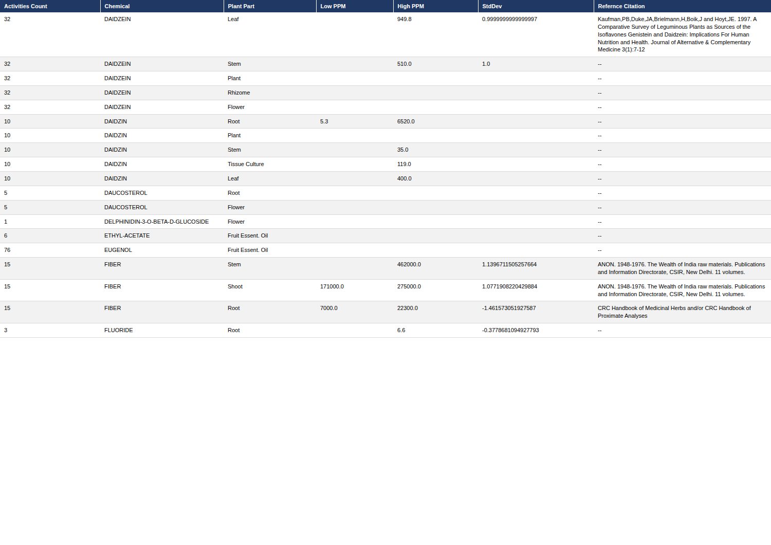| Activities Count | Chemical | Plant Part | Low PPM | High PPM | StdDev | Refernce Citation |
| --- | --- | --- | --- | --- | --- | --- |
| 32 | DAIDZEIN | Leaf | | 949.8 | 0.9999999999999997 | Kaufman,PB,Duke,JA,Brielmann,H,Boik,J and Hoyt,JE. 1997. A Comparative Survey of Leguminous Plants as Sources of the Isoflavones Genistein and Daidzein: Implications For Human Nutrition and Health. Journal of Alternative & Complementary Medicine 3(1):7-12 |
| 32 | DAIDZEIN | Stem | | 510.0 | 1.0 | -- |
| 32 | DAIDZEIN | Plant | | | | -- |
| 32 | DAIDZEIN | Rhizome | | | | -- |
| 32 | DAIDZEIN | Flower | | | | -- |
| 10 | DAIDZIN | Root | 5.3 | 6520.0 | | -- |
| 10 | DAIDZIN | Plant | | | | -- |
| 10 | DAIDZIN | Stem | | 35.0 | | -- |
| 10 | DAIDZIN | Tissue Culture | | 119.0 | | -- |
| 10 | DAIDZIN | Leaf | | 400.0 | | -- |
| 5 | DAUCOSTEROL | Root | | | | -- |
| 5 | DAUCOSTEROL | Flower | | | | -- |
| 1 | DELPHINIDIN-3-O-BETA-D-GLUCOSIDE | Flower | | | | -- |
| 6 | ETHYL-ACETATE | Fruit Essent. Oil | | | | -- |
| 76 | EUGENOL | Fruit Essent. Oil | | | | -- |
| 15 | FIBER | Stem | | 462000.0 | 1.1396711505257664 | ANON. 1948-1976. The Wealth of India raw materials. Publications and Information Directorate, CSIR, New Delhi. 11 volumes. |
| 15 | FIBER | Shoot | 171000.0 | 275000.0 | 1.0771908220429884 | ANON. 1948-1976. The Wealth of India raw materials. Publications and Information Directorate, CSIR, New Delhi. 11 volumes. |
| 15 | FIBER | Root | 7000.0 | 22300.0 | -1.461573051927587 | CRC Handbook of Medicinal Herbs and/or CRC Handbook of Proximate Analyses |
| 3 | FLUORIDE | Root | | 6.6 | -0.3778681094927793 | -- |